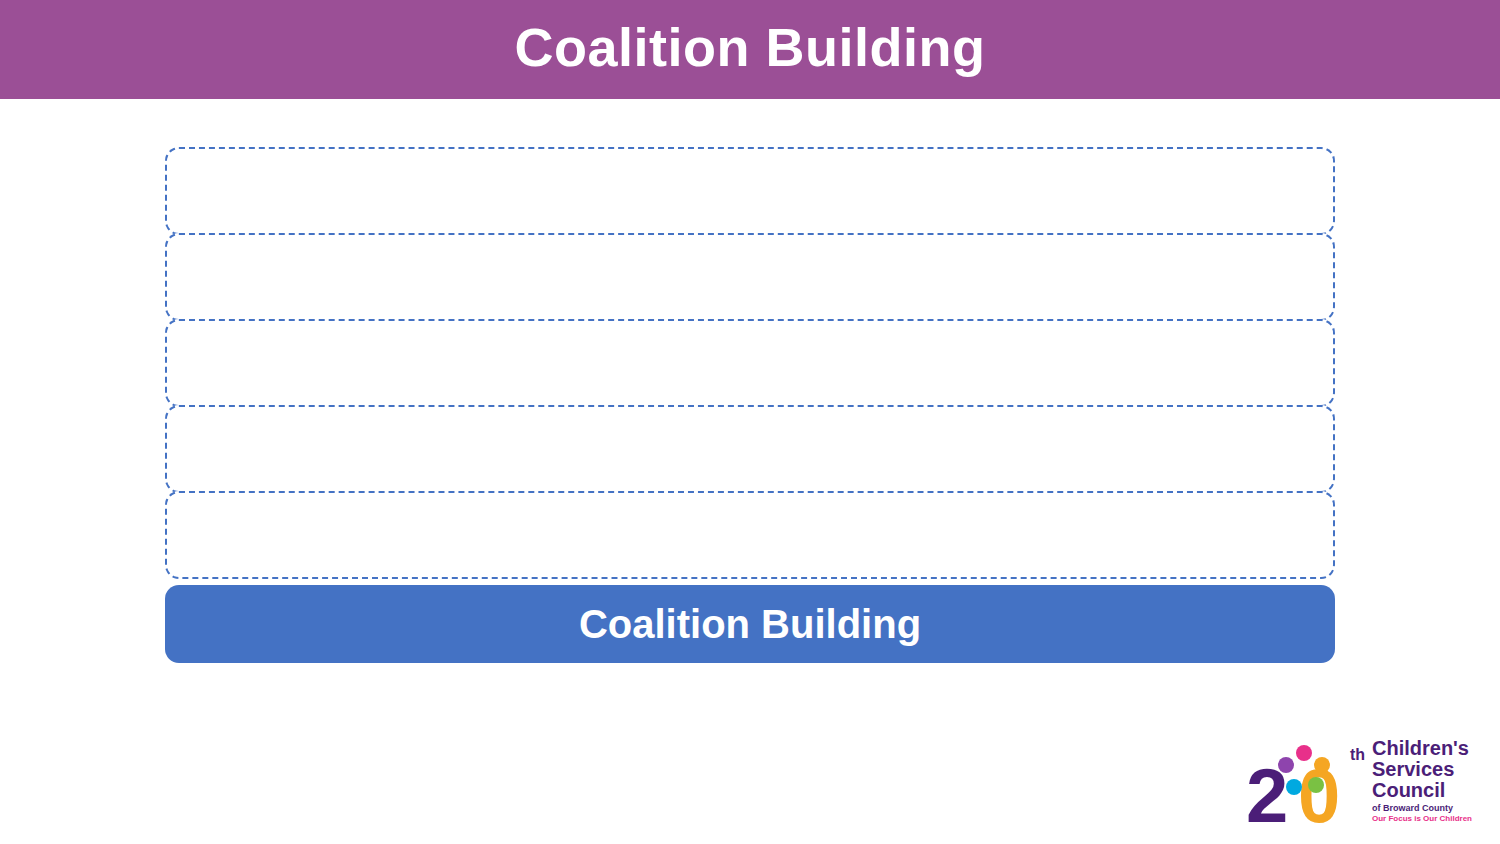Coalition Building
Coalition Building
2 0 th
Children's
Services
Council of Broward County Our Focus is Our Children